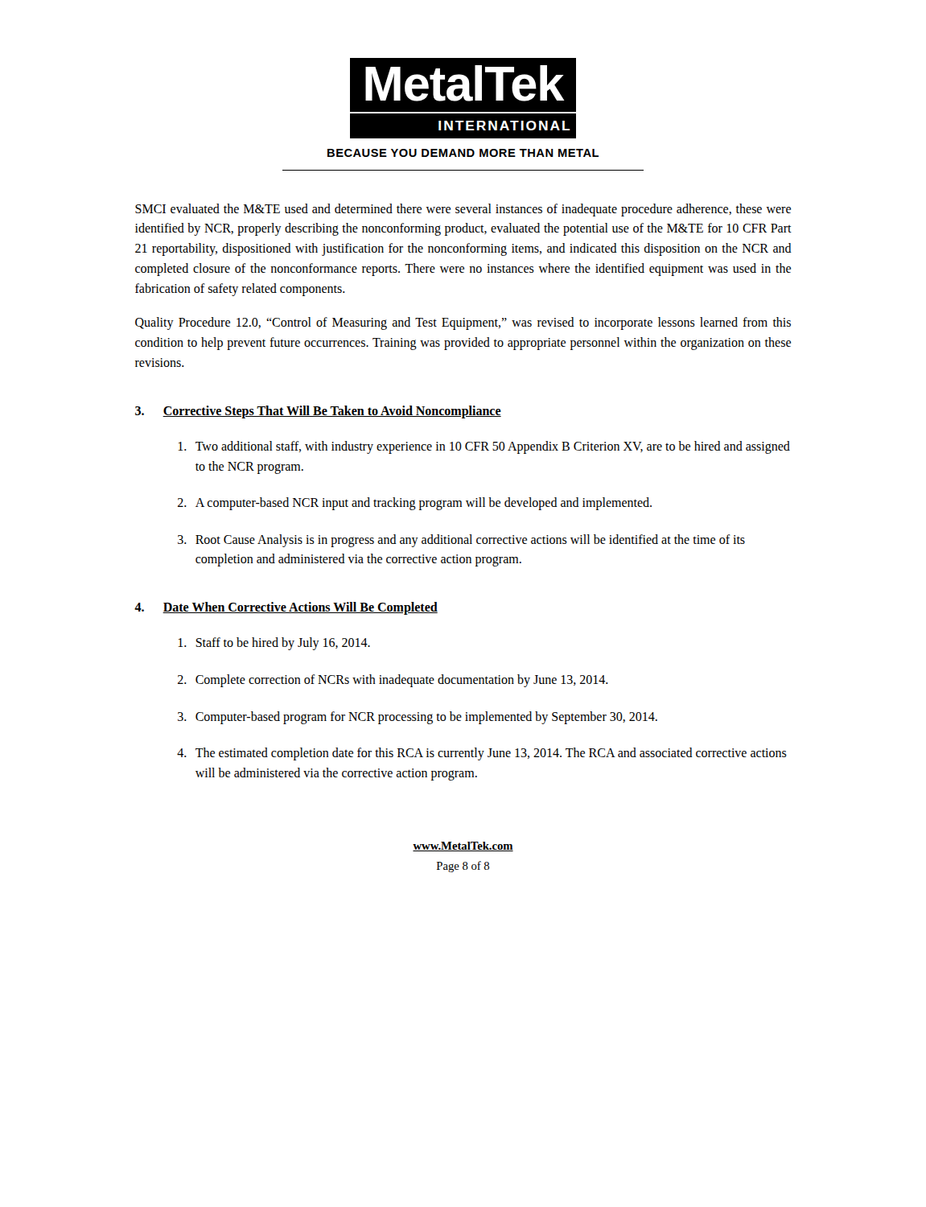MetalTek INTERNATIONAL
BECAUSE YOU DEMAND MORE THAN METAL
SMCI evaluated the M&TE used and determined there were several instances of inadequate procedure adherence, these were identified by NCR, properly describing the nonconforming product, evaluated the potential use of the M&TE for 10 CFR Part 21 reportability, dispositioned with justification for the nonconforming items, and indicated this disposition on the NCR and completed closure of the nonconformance reports. There were no instances where the identified equipment was used in the fabrication of safety related components.
Quality Procedure 12.0, “Control of Measuring and Test Equipment,” was revised to incorporate lessons learned from this condition to help prevent future occurrences. Training was provided to appropriate personnel within the organization on these revisions.
3. Corrective Steps That Will Be Taken to Avoid Noncompliance
Two additional staff, with industry experience in 10 CFR 50 Appendix B Criterion XV, are to be hired and assigned to the NCR program.
A computer-based NCR input and tracking program will be developed and implemented.
Root Cause Analysis is in progress and any additional corrective actions will be identified at the time of its completion and administered via the corrective action program.
4. Date When Corrective Actions Will Be Completed
Staff to be hired by July 16, 2014.
Complete correction of NCRs with inadequate documentation by June 13, 2014.
Computer-based program for NCR processing to be implemented by September 30, 2014.
The estimated completion date for this RCA is currently June 13, 2014. The RCA and associated corrective actions will be administered via the corrective action program.
www.MetalTek.com
Page 8 of 8